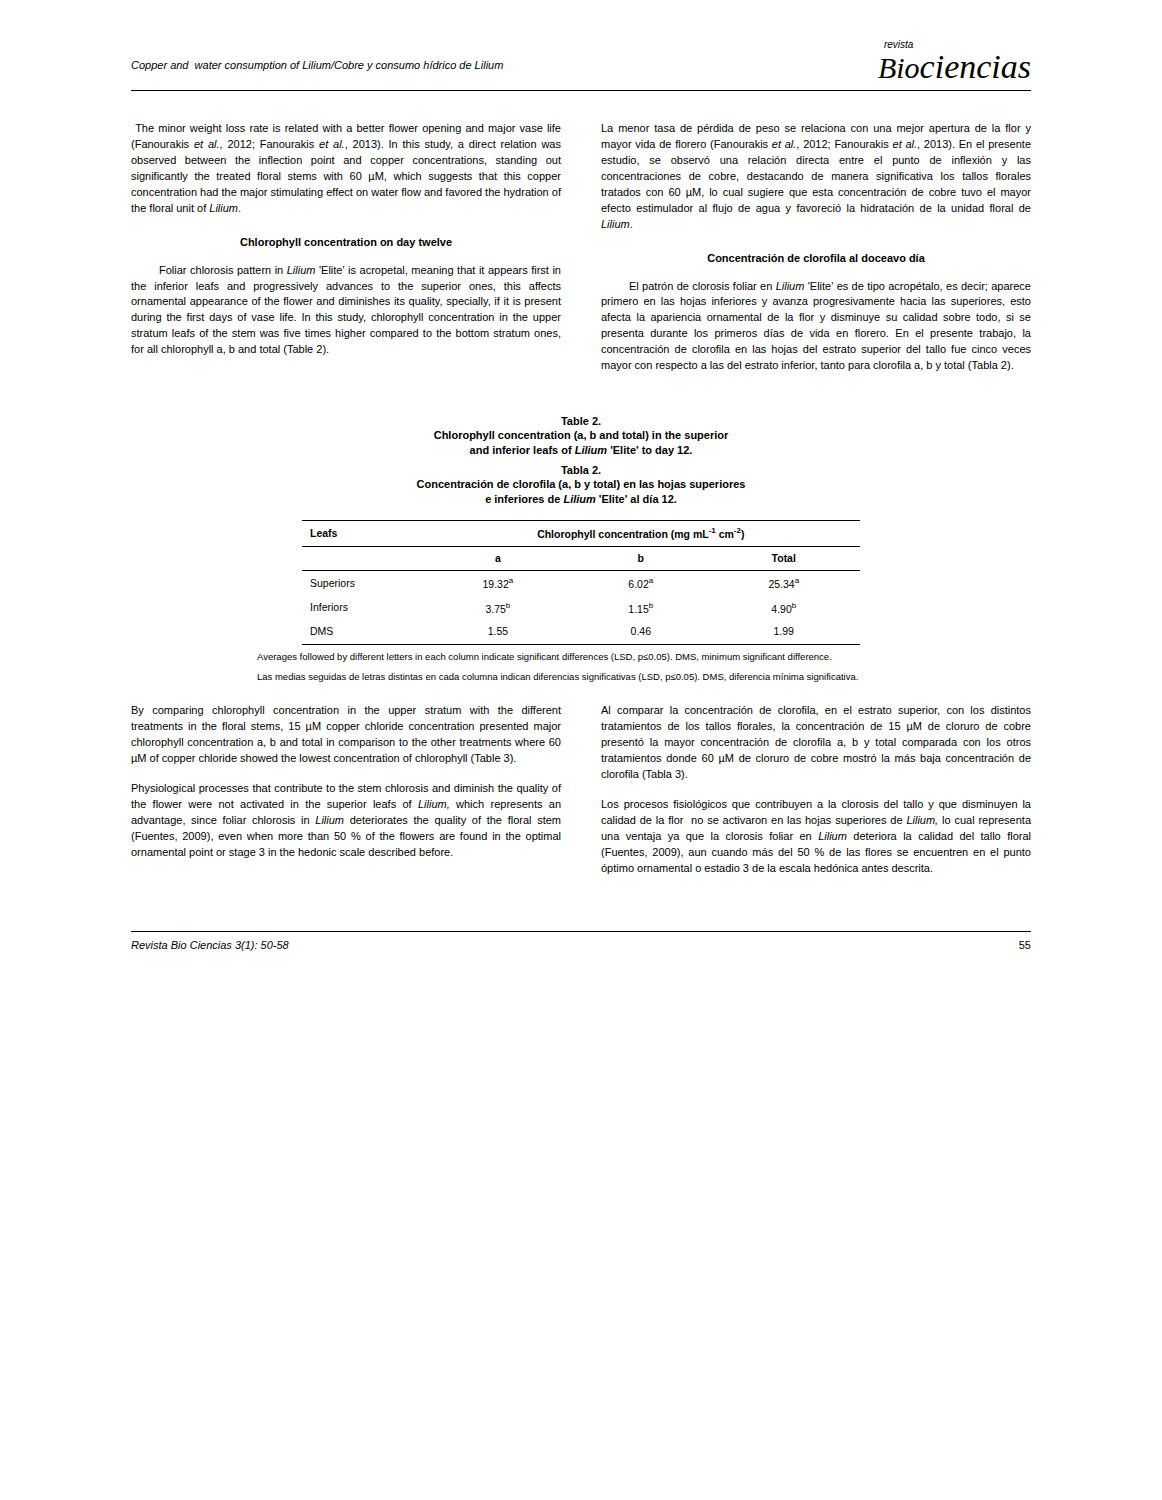Copper and water consumption of Lilium/Cobre y consumo hídrico de Lilium
revista Bio ciencias
The minor weight loss rate is related with a better flower opening and major vase life (Fanourakis et al., 2012; Fanourakis et al., 2013). In this study, a direct relation was observed between the inflection point and copper concentrations, standing out significantly the treated floral stems with 60 µM, which suggests that this copper concentration had the major stimulating effect on water flow and favored the hydration of the floral unit of Lilium.
Chlorophyll concentration on day twelve
Foliar chlorosis pattern in Lilium 'Elite' is acropetal, meaning that it appears first in the inferior leafs and progressively advances to the superior ones, this affects ornamental appearance of the flower and diminishes its quality, specially, if it is present during the first days of vase life. In this study, chlorophyll concentration in the upper stratum leafs of the stem was five times higher compared to the bottom stratum ones, for all chlorophyll a, b and total (Table 2).
La menor tasa de pérdida de peso se relaciona con una mejor apertura de la flor y mayor vida de florero (Fanourakis et al., 2012; Fanourakis et al., 2013). En el presente estudio, se observó una relación directa entre el punto de inflexión y las concentraciones de cobre, destacando de manera significativa los tallos florales tratados con 60 µM, lo cual sugiere que esta concentración de cobre tuvo el mayor efecto estimulador al flujo de agua y favoreció la hidratación de la unidad floral de Lilium.
Concentración de clorofila al doceavo día
El patrón de clorosis foliar en Lilium 'Elite' es de tipo acropétalo, es decir; aparece primero en las hojas inferiores y avanza progresivamente hacia las superiores, esto afecta la apariencia ornamental de la flor y disminuye su calidad sobre todo, si se presenta durante los primeros días de vida en florero. En el presente trabajo, la concentración de clorofila en las hojas del estrato superior del tallo fue cinco veces mayor con respecto a las del estrato inferior, tanto para clorofila a, b y total (Tabla 2).
Table 2.
Chlorophyll concentration (a, b and total) in the superior
and inferior leafs of Lilium 'Elite' to day 12.
Tabla 2.
Concentración de clorofila (a, b y total) en las hojas superiores
e inferiores de Lilium 'Elite' al día 12.
| Leafs | Chlorophyll concentration (mg mL -1 cm -2 ) |
| --- | --- |
| | a | b | Total |
| Superiors | 19.32 a | 6.02 a | 25.34 a |
| Inferiors | 3.75 b | 1.15 b | 4.90 b |
| DMS | 1.55 | 0.46 | 1.99 |
Averages followed by different letters in each column indicate significant differences (LSD, p≤0.05). DMS, minimum significant difference.
Las medias seguidas de letras distintas en cada columna indican diferencias significativas (LSD, p≤0.05). DMS, diferencia mínima significativa.
By comparing chlorophyll concentration in the upper stratum with the different treatments in the floral stems, 15 µM copper chloride concentration presented major chlorophyll concentration a, b and total in comparison to the other treatments where 60 µM of copper chloride showed the lowest concentration of chlorophyll (Table 3).
Physiological processes that contribute to the stem chlorosis and diminish the quality of the flower were not activated in the superior leafs of Lilium, which represents an advantage, since foliar chlorosis in Lilium deteriorates the quality of the floral stem (Fuentes, 2009), even when more than 50 % of the flowers are found in the optimal ornamental point or stage 3 in the hedonic scale described before.
Al comparar la concentración de clorofila, en el estrato superior, con los distintos tratamientos de los tallos florales, la concentración de 15 µM de cloruro de cobre presentó la mayor concentración de clorofila a, b y total comparada con los otros tratamientos donde 60 µM de cloruro de cobre mostró la más baja concentración de clorofila (Tabla 3).
Los procesos fisiológicos que contribuyen a la clorosis del tallo y que disminuyen la calidad de la flor no se activaron en las hojas superiores de Lilium, lo cual representa una ventaja ya que la clorosis foliar en Lilium deteriora la calidad del tallo floral (Fuentes, 2009), aun cuando más del 50 % de las flores se encuentren en el punto óptimo ornamental o estadio 3 de la escala hedónica antes descrita.
Revista Bio Ciencias 3(1): 50-58
55